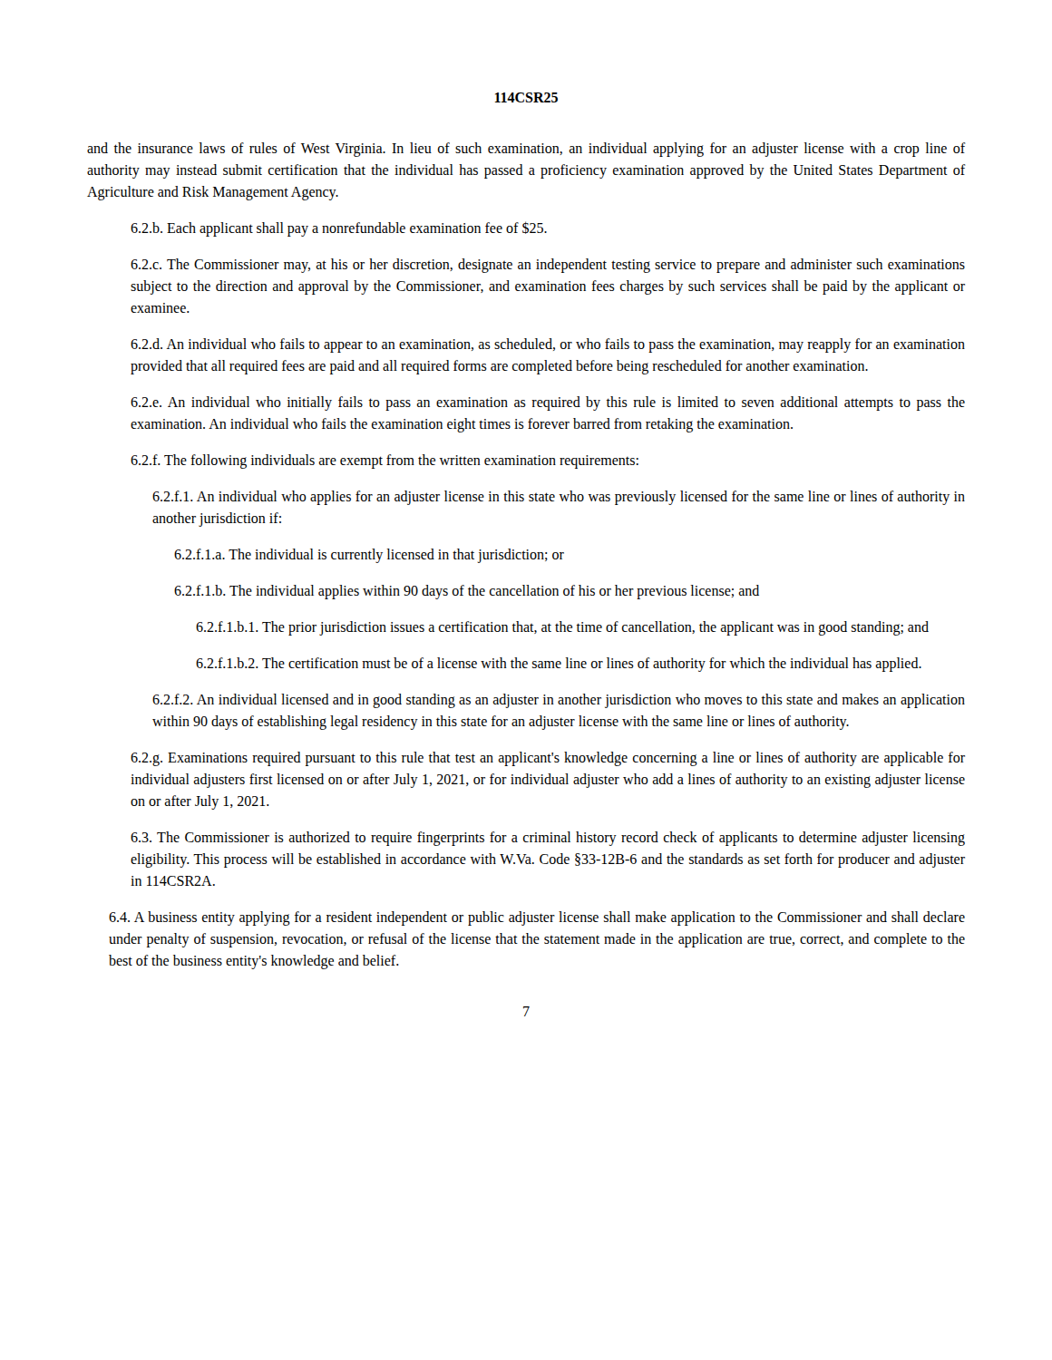114CSR25
and the insurance laws of rules of West Virginia. In lieu of such examination, an individual applying for an adjuster license with a crop line of authority may instead submit certification that the individual has passed a proficiency examination approved by the United States Department of Agriculture and Risk Management Agency.
6.2.b. Each applicant shall pay a nonrefundable examination fee of $25.
6.2.c. The Commissioner may, at his or her discretion, designate an independent testing service to prepare and administer such examinations subject to the direction and approval by the Commissioner, and examination fees charges by such services shall be paid by the applicant or examinee.
6.2.d. An individual who fails to appear to an examination, as scheduled, or who fails to pass the examination, may reapply for an examination provided that all required fees are paid and all required forms are completed before being rescheduled for another examination.
6.2.e. An individual who initially fails to pass an examination as required by this rule is limited to seven additional attempts to pass the examination. An individual who fails the examination eight times is forever barred from retaking the examination.
6.2.f. The following individuals are exempt from the written examination requirements:
6.2.f.1. An individual who applies for an adjuster license in this state who was previously licensed for the same line or lines of authority in another jurisdiction if:
6.2.f.1.a. The individual is currently licensed in that jurisdiction; or
6.2.f.1.b. The individual applies within 90 days of the cancellation of his or her previous license; and
6.2.f.1.b.1. The prior jurisdiction issues a certification that, at the time of cancellation, the applicant was in good standing; and
6.2.f.1.b.2. The certification must be of a license with the same line or lines of authority for which the individual has applied.
6.2.f.2. An individual licensed and in good standing as an adjuster in another jurisdiction who moves to this state and makes an application within 90 days of establishing legal residency in this state for an adjuster license with the same line or lines of authority.
6.2.g. Examinations required pursuant to this rule that test an applicant's knowledge concerning a line or lines of authority are applicable for individual adjusters first licensed on or after July 1, 2021, or for individual adjuster who add a lines of authority to an existing adjuster license on or after July 1, 2021.
6.3. The Commissioner is authorized to require fingerprints for a criminal history record check of applicants to determine adjuster licensing eligibility. This process will be established in accordance with W.Va. Code §33-12B-6 and the standards as set forth for producer and adjuster in 114CSR2A.
6.4. A business entity applying for a resident independent or public adjuster license shall make application to the Commissioner and shall declare under penalty of suspension, revocation, or refusal of the license that the statement made in the application are true, correct, and complete to the best of the business entity's knowledge and belief.
7